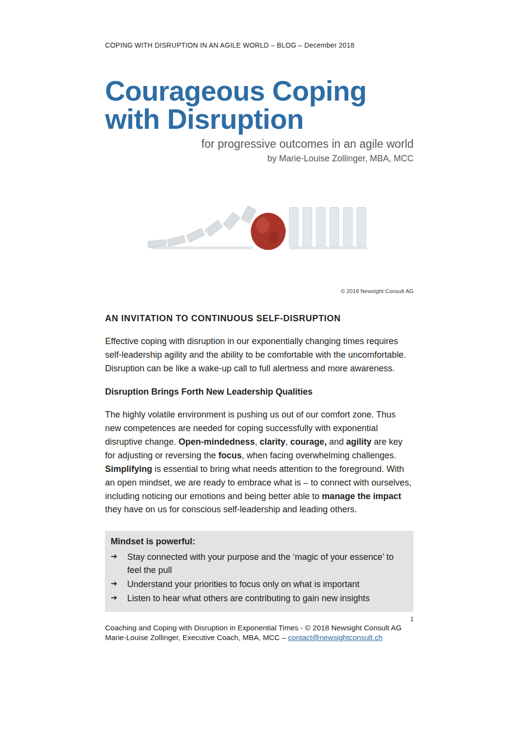COPING WITH DISRUPTION IN AN AGILE WORLD – BLOG – December 2018
Courageous Coping with Disruption
for progressive outcomes in an agile world
by Marie-Louise Zollinger, MBA, MCC
© 2018 Newsight Consult AG
AN INVITATION TO CONTINUOUS SELF-DISRUPTION
Effective coping with disruption in our exponentially changing times requires self-leadership agility and the ability to be comfortable with the uncomfortable. Disruption can be like a wake-up call to full alertness and more awareness.
Disruption Brings Forth New Leadership Qualities
The highly volatile environment is pushing us out of our comfort zone. Thus new competences are needed for coping successfully with exponential disruptive change. Open-mindedness, clarity, courage, and agility are key for adjusting or reversing the focus, when facing overwhelming challenges. Simplifying is essential to bring what needs attention to the foreground. With an open mindset, we are ready to embrace what is – to connect with ourselves, including noticing our emotions and being better able to manage the impact they have on us for conscious self-leadership and leading others.
Mindset is powerful:
Stay connected with your purpose and the ‘magic of your essence’ to feel the pull
Understand your priorities to focus only on what is important
Listen to hear what others are contributing to gain new insights
1 Coaching and Coping with Disruption in Exponential Times - © 2018 Newsight Consult AG
Marie-Louise Zollinger, Executive Coach, MBA, MCC – contact@newsightconsult.ch